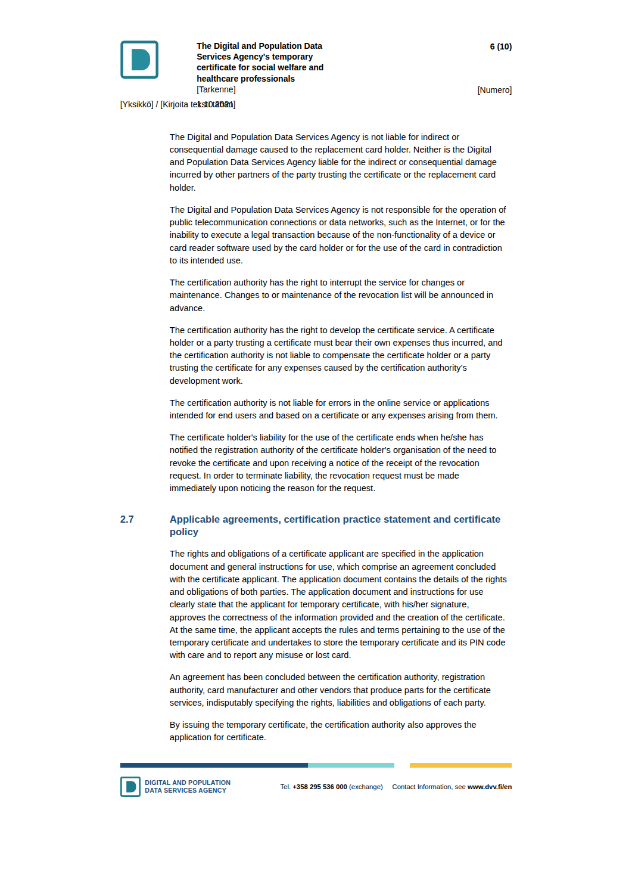The Digital and Population Data Services Agency's temporary certificate for social welfare and healthcare professionals
[Tarkenne]
6 (10)
[Numero]
[Yksikkö] / [Kirjoita teksti tähän]
1.10.2021
The Digital and Population Data Services Agency is not liable for indirect or consequential damage caused to the replacement card holder. Neither is the Digital and Population Data Services Agency liable for the indirect or consequential damage incurred by other partners of the party trusting the certificate or the replacement card holder.
The Digital and Population Data Services Agency is not responsible for the operation of public telecommunication connections or data networks, such as the Internet, or for the inability to execute a legal transaction because of the non-functionality of a device or card reader software used by the card holder or for the use of the card in contradiction to its intended use.
The certification authority has the right to interrupt the service for changes or maintenance. Changes to or maintenance of the revocation list will be announced in advance.
The certification authority has the right to develop the certificate service. A certificate holder or a party trusting a certificate must bear their own expenses thus incurred, and the certification authority is not liable to compensate the certificate holder or a party trusting the certificate for any expenses caused by the certification authority's development work.
The certification authority is not liable for errors in the online service or applications intended for end users and based on a certificate or any expenses arising from them.
The certificate holder's liability for the use of the certificate ends when he/she has notified the registration authority of the certificate holder's organisation of the need to revoke the certificate and upon receiving a notice of the receipt of the revocation request. In order to terminate liability, the revocation request must be made immediately upon noticing the reason for the request.
2.7 Applicable agreements, certification practice statement and certificate policy
The rights and obligations of a certificate applicant are specified in the application document and general instructions for use, which comprise an agreement concluded with the certificate applicant. The application document contains the details of the rights and obligations of both parties. The application document and instructions for use clearly state that the applicant for temporary certificate, with his/her signature, approves the correctness of the information provided and the creation of the certificate. At the same time, the applicant accepts the rules and terms pertaining to the use of the temporary certificate and undertakes to store the temporary certificate and its PIN code with care and to report any misuse or lost card.
An agreement has been concluded between the certification authority, registration authority, card manufacturer and other vendors that produce parts for the certificate services, indisputably specifying the rights, liabilities and obligations of each party.
By issuing the temporary certificate, the certification authority also approves the application for certificate.
DIGITAL AND POPULATION
DATA SERVICES AGENCY
Tel. +358 295 536 000 (exchange) Contact Information, see www.dvv.fi/en